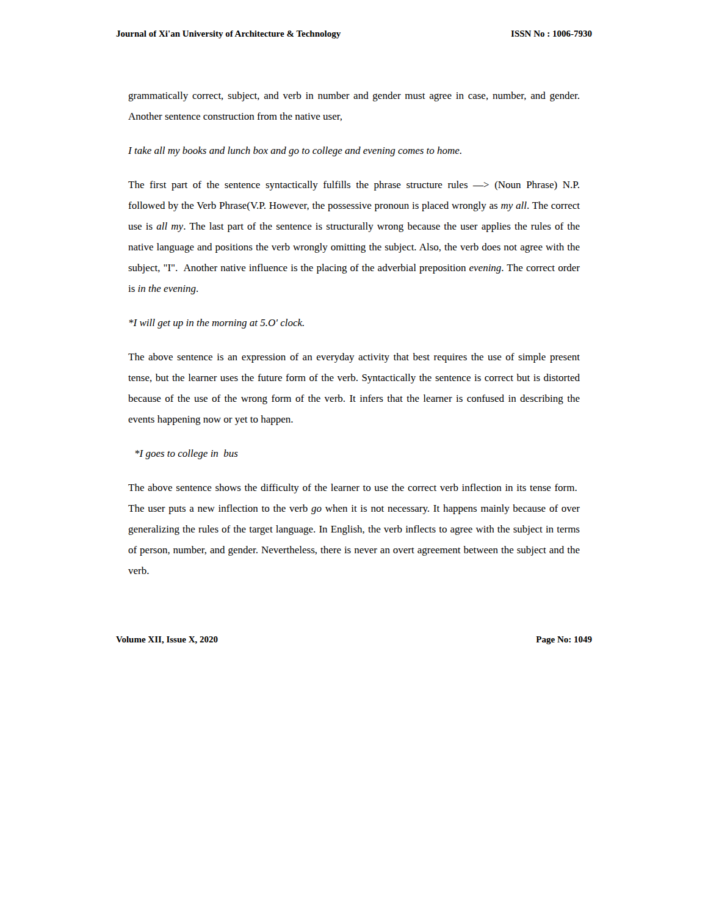Journal of Xi'an University of Architecture & Technology
ISSN No : 1006-7930
grammatically correct, subject, and verb in number and gender must agree in case, number, and gender. Another sentence construction from the native user,
I take all my books and lunch box and go to college and evening comes to home.
The first part of the sentence syntactically fulfills the phrase structure rules —> (Noun Phrase) N.P. followed by the Verb Phrase(V.P. However, the possessive pronoun is placed wrongly as my all. The correct use is all my. The last part of the sentence is structurally wrong because the user applies the rules of the native language and positions the verb wrongly omitting the subject. Also, the verb does not agree with the subject, "I". Another native influence is the placing of the adverbial preposition evening. The correct order is in the evening.
*I will get up in the morning at 5.O' clock.
The above sentence is an expression of an everyday activity that best requires the use of simple present tense, but the learner uses the future form of the verb. Syntactically the sentence is correct but is distorted because of the use of the wrong form of the verb. It infers that the learner is confused in describing the events happening now or yet to happen.
*I goes to college in bus
The above sentence shows the difficulty of the learner to use the correct verb inflection in its tense form. The user puts a new inflection to the verb go when it is not necessary. It happens mainly because of over generalizing the rules of the target language. In English, the verb inflects to agree with the subject in terms of person, number, and gender. Nevertheless, there is never an overt agreement between the subject and the verb.
Volume XII, Issue X, 2020
Page No: 1049